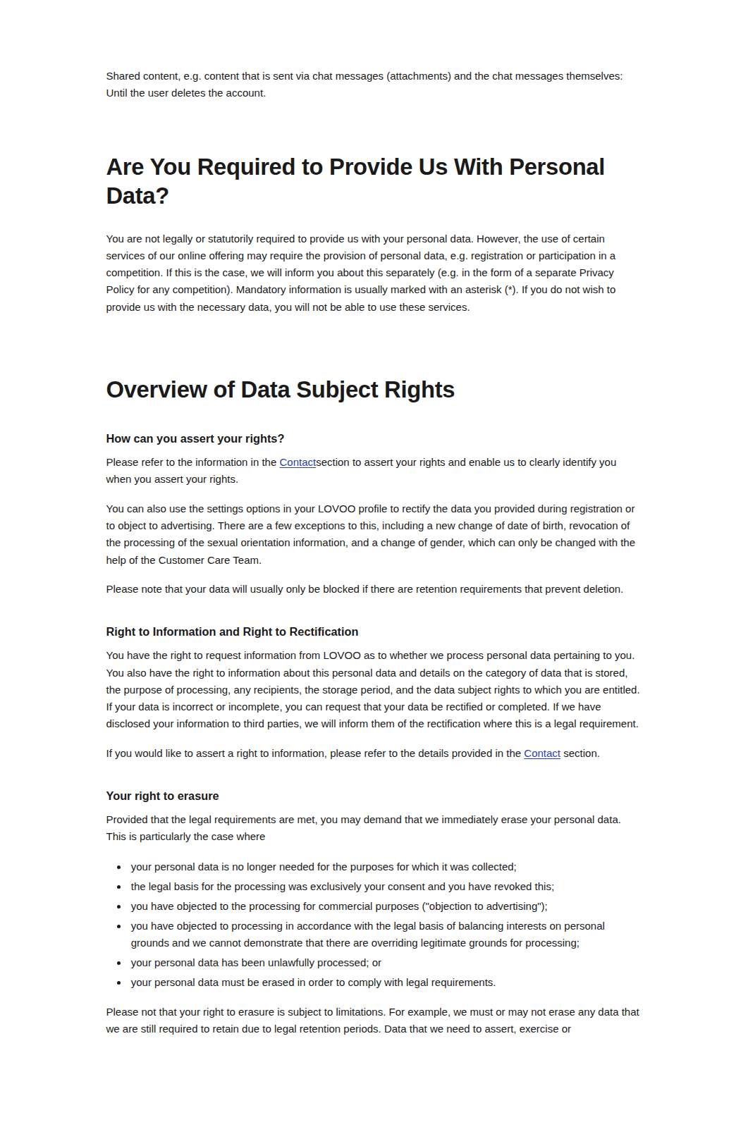Shared content, e.g. content that is sent via chat messages (attachments) and the chat messages themselves: Until the user deletes the account.
Are You Required to Provide Us With Personal Data?
You are not legally or statutorily required to provide us with your personal data. However, the use of certain services of our online offering may require the provision of personal data, e.g. registration or participation in a competition. If this is the case, we will inform you about this separately (e.g. in the form of a separate Privacy Policy for any competition). Mandatory information is usually marked with an asterisk (*). If you do not wish to provide us with the necessary data, you will not be able to use these services.
Overview of Data Subject Rights
How can you assert your rights?
Please refer to the information in the Contactsection to assert your rights and enable us to clearly identify you when you assert your rights.
You can also use the settings options in your LOVOO profile to rectify the data you provided during registration or to object to advertising. There are a few exceptions to this, including a new change of date of birth, revocation of the processing of the sexual orientation information, and a change of gender, which can only be changed with the help of the Customer Care Team.
Please note that your data will usually only be blocked if there are retention requirements that prevent deletion.
Right to Information and Right to Rectification
You have the right to request information from LOVOO as to whether we process personal data pertaining to you. You also have the right to information about this personal data and details on the category of data that is stored, the purpose of processing, any recipients, the storage period, and the data subject rights to which you are entitled. If your data is incorrect or incomplete, you can request that your data be rectified or completed. If we have disclosed your information to third parties, we will inform them of the rectification where this is a legal requirement.
If you would like to assert a right to information, please refer to the details provided in the Contact section.
Your right to erasure
Provided that the legal requirements are met, you may demand that we immediately erase your personal data. This is particularly the case where
your personal data is no longer needed for the purposes for which it was collected;
the legal basis for the processing was exclusively your consent and you have revoked this;
you have objected to the processing for commercial purposes ("objection to advertising");
you have objected to processing in accordance with the legal basis of balancing interests on personal grounds and we cannot demonstrate that there are overriding legitimate grounds for processing;
your personal data has been unlawfully processed; or
your personal data must be erased in order to comply with legal requirements.
Please not that your right to erasure is subject to limitations. For example, we must or may not erase any data that we are still required to retain due to legal retention periods. Data that we need to assert, exercise or